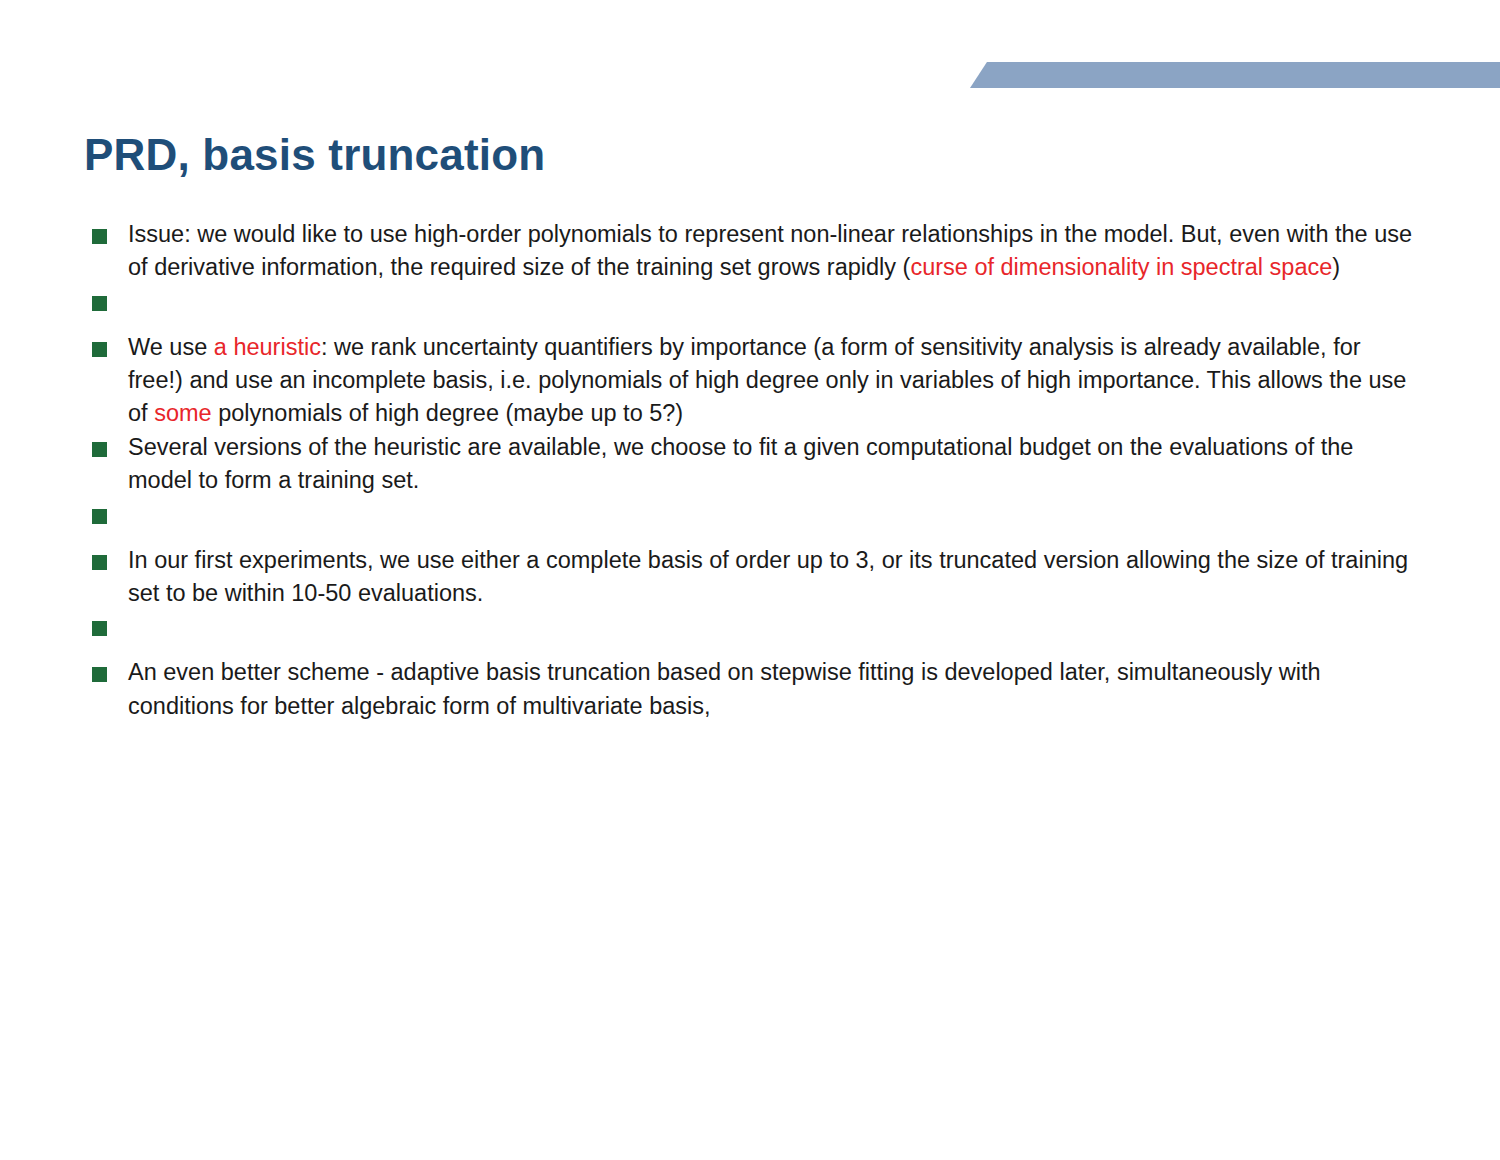PRD, basis truncation
Issue: we would like to use high-order polynomials to represent non-linear relationships in the model. But, even with the use of derivative information, the required size of the training set grows rapidly (curse of dimensionality in spectral space)
We use a heuristic: we rank uncertainty quantifiers by importance (a form of sensitivity analysis is already available, for free!) and use an incomplete basis, i.e. polynomials of high degree only in variables of high importance. This allows the use of some polynomials of high degree (maybe up to 5?)
Several versions of the heuristic are available, we choose to fit a given computational budget on the evaluations of the model to form a training set.
In our first experiments, we use either a complete basis of order up to 3, or its truncated version allowing the size of training set to be within 10-50 evaluations.
An even better scheme - adaptive basis truncation based on stepwise fitting is developed later, simultaneously with conditions for better algebraic form of multivariate basis,